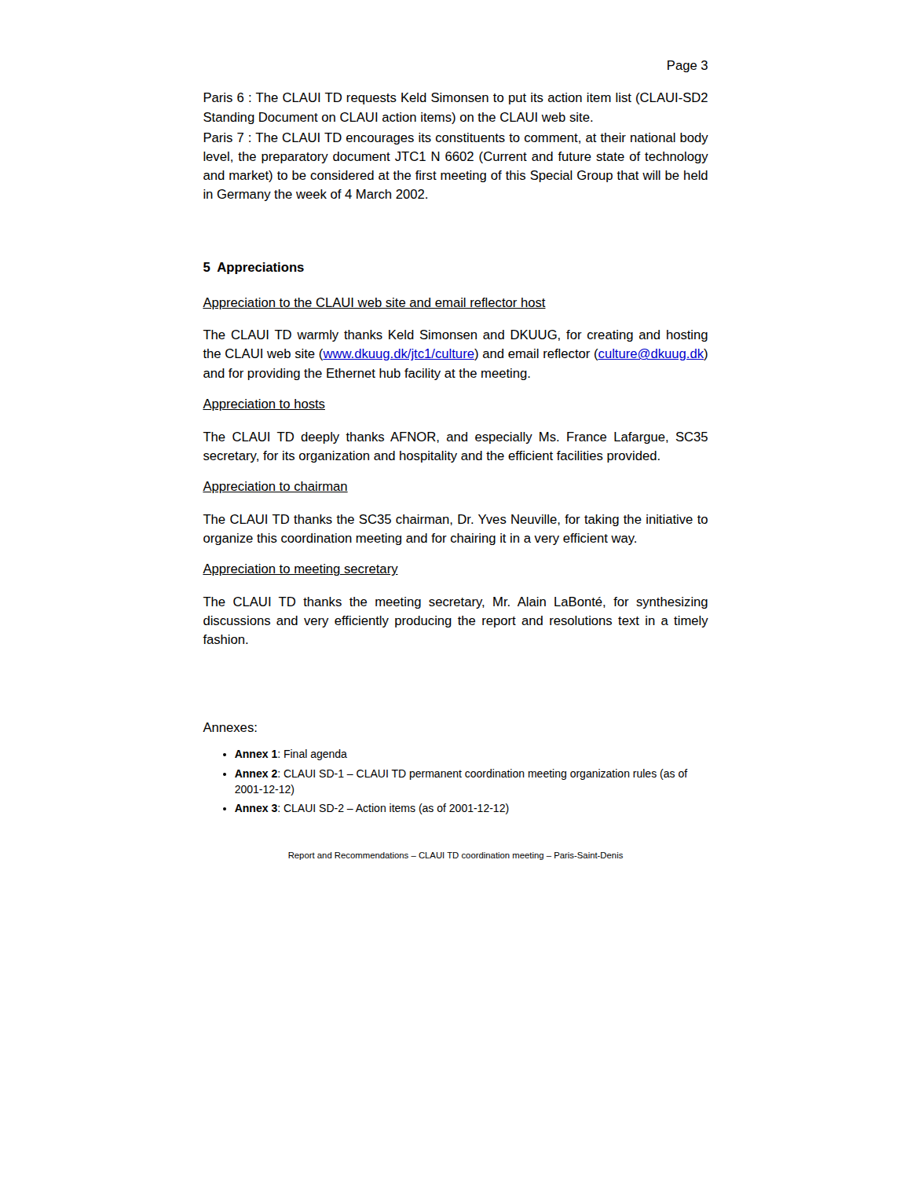Page 3
Paris 6 : The CLAUI TD requests Keld Simonsen to put its action item list (CLAUI-SD2 Standing Document on CLAUI action items) on the CLAUI web site.
Paris 7 : The CLAUI TD encourages its constituents to comment, at their national body level, the preparatory document JTC1 N 6602 (Current and future state of technology and market) to be considered at the first meeting of this Special Group that will be held in Germany the week of 4 March 2002.
5 Appreciations
Appreciation to the CLAUI web site and email reflector host
The CLAUI TD warmly thanks Keld Simonsen and DKUUG, for creating and hosting the CLAUI web site (www.dkuug.dk/jtc1/culture) and email reflector (culture@dkuug.dk) and for providing the Ethernet hub facility at the meeting.
Appreciation to hosts
The CLAUI TD deeply thanks AFNOR, and especially Ms. France Lafargue, SC35 secretary, for its organization and hospitality and the efficient facilities provided.
Appreciation to chairman
The CLAUI TD thanks the SC35 chairman, Dr. Yves Neuville, for taking the initiative to organize this coordination meeting and for chairing it in a very efficient way.
Appreciation to meeting secretary
The CLAUI TD thanks the meeting secretary, Mr. Alain LaBonté, for synthesizing discussions and very efficiently producing the report and resolutions text in a timely fashion.
Annexes:
Annex 1: Final agenda
Annex 2: CLAUI SD-1 – CLAUI TD permanent coordination meeting organization rules (as of 2001-12-12)
Annex 3: CLAUI SD-2 – Action items (as of 2001-12-12)
Report and Recommendations – CLAUI TD coordination meeting – Paris-Saint-Denis